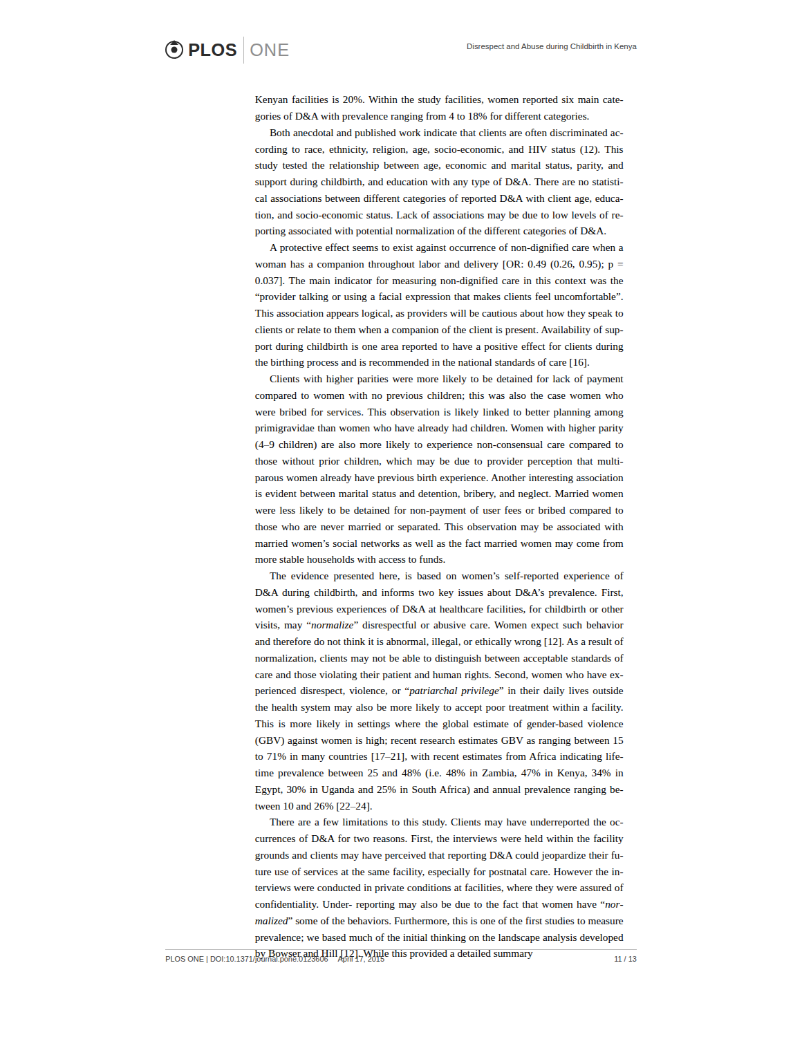PLOS ONE
Disrespect and Abuse during Childbirth in Kenya
Kenyan facilities is 20%. Within the study facilities, women reported six main categories of D&A with prevalence ranging from 4 to 18% for different categories.
Both anecdotal and published work indicate that clients are often discriminated according to race, ethnicity, religion, age, socio-economic, and HIV status (12). This study tested the relationship between age, economic and marital status, parity, and support during childbirth, and education with any type of D&A. There are no statistical associations between different categories of reported D&A with client age, education, and socio-economic status. Lack of associations may be due to low levels of reporting associated with potential normalization of the different categories of D&A.
A protective effect seems to exist against occurrence of non-dignified care when a woman has a companion throughout labor and delivery [OR: 0.49 (0.26, 0.95); p = 0.037]. The main indicator for measuring non-dignified care in this context was the “provider talking or using a facial expression that makes clients feel uncomfortable”. This association appears logical, as providers will be cautious about how they speak to clients or relate to them when a companion of the client is present. Availability of support during childbirth is one area reported to have a positive effect for clients during the birthing process and is recommended in the national standards of care [16].
Clients with higher parities were more likely to be detained for lack of payment compared to women with no previous children; this was also the case women who were bribed for services. This observation is likely linked to better planning among primigravidae than women who have already had children. Women with higher parity (4–9 children) are also more likely to experience non-consensual care compared to those without prior children, which may be due to provider perception that multi-parous women already have previous birth experience. Another interesting association is evident between marital status and detention, bribery, and neglect. Married women were less likely to be detained for non-payment of user fees or bribed compared to those who are never married or separated. This observation may be associated with married women’s social networks as well as the fact married women may come from more stable households with access to funds.
The evidence presented here, is based on women’s self-reported experience of D&A during childbirth, and informs two key issues about D&A’s prevalence. First, women’s previous experiences of D&A at healthcare facilities, for childbirth or other visits, may “normalize” disrespectful or abusive care. Women expect such behavior and therefore do not think it is abnormal, illegal, or ethically wrong [12]. As a result of normalization, clients may not be able to distinguish between acceptable standards of care and those violating their patient and human rights. Second, women who have experienced disrespect, violence, or “patriarchal privilege” in their daily lives outside the health system may also be more likely to accept poor treatment within a facility. This is more likely in settings where the global estimate of gender-based violence (GBV) against women is high; recent research estimates GBV as ranging between 15 to 71% in many countries [17–21], with recent estimates from Africa indicating lifetime prevalence between 25 and 48% (i.e. 48% in Zambia, 47% in Kenya, 34% in Egypt, 30% in Uganda and 25% in South Africa) and annual prevalence ranging between 10 and 26% [22–24].
There are a few limitations to this study. Clients may have underreported the occurrences of D&A for two reasons. First, the interviews were held within the facility grounds and clients may have perceived that reporting D&A could jeopardize their future use of services at the same facility, especially for postnatal care. However the interviews were conducted in private conditions at facilities, where they were assured of confidentiality. Under- reporting may also be due to the fact that women have “normalized” some of the behaviors. Furthermore, this is one of the first studies to measure prevalence; we based much of the initial thinking on the landscape analysis developed by Bowser and Hill [12]. While this provided a detailed summary
PLOS ONE | DOI:10.1371/journal.pone.0123606 April 17, 2015
11 / 13